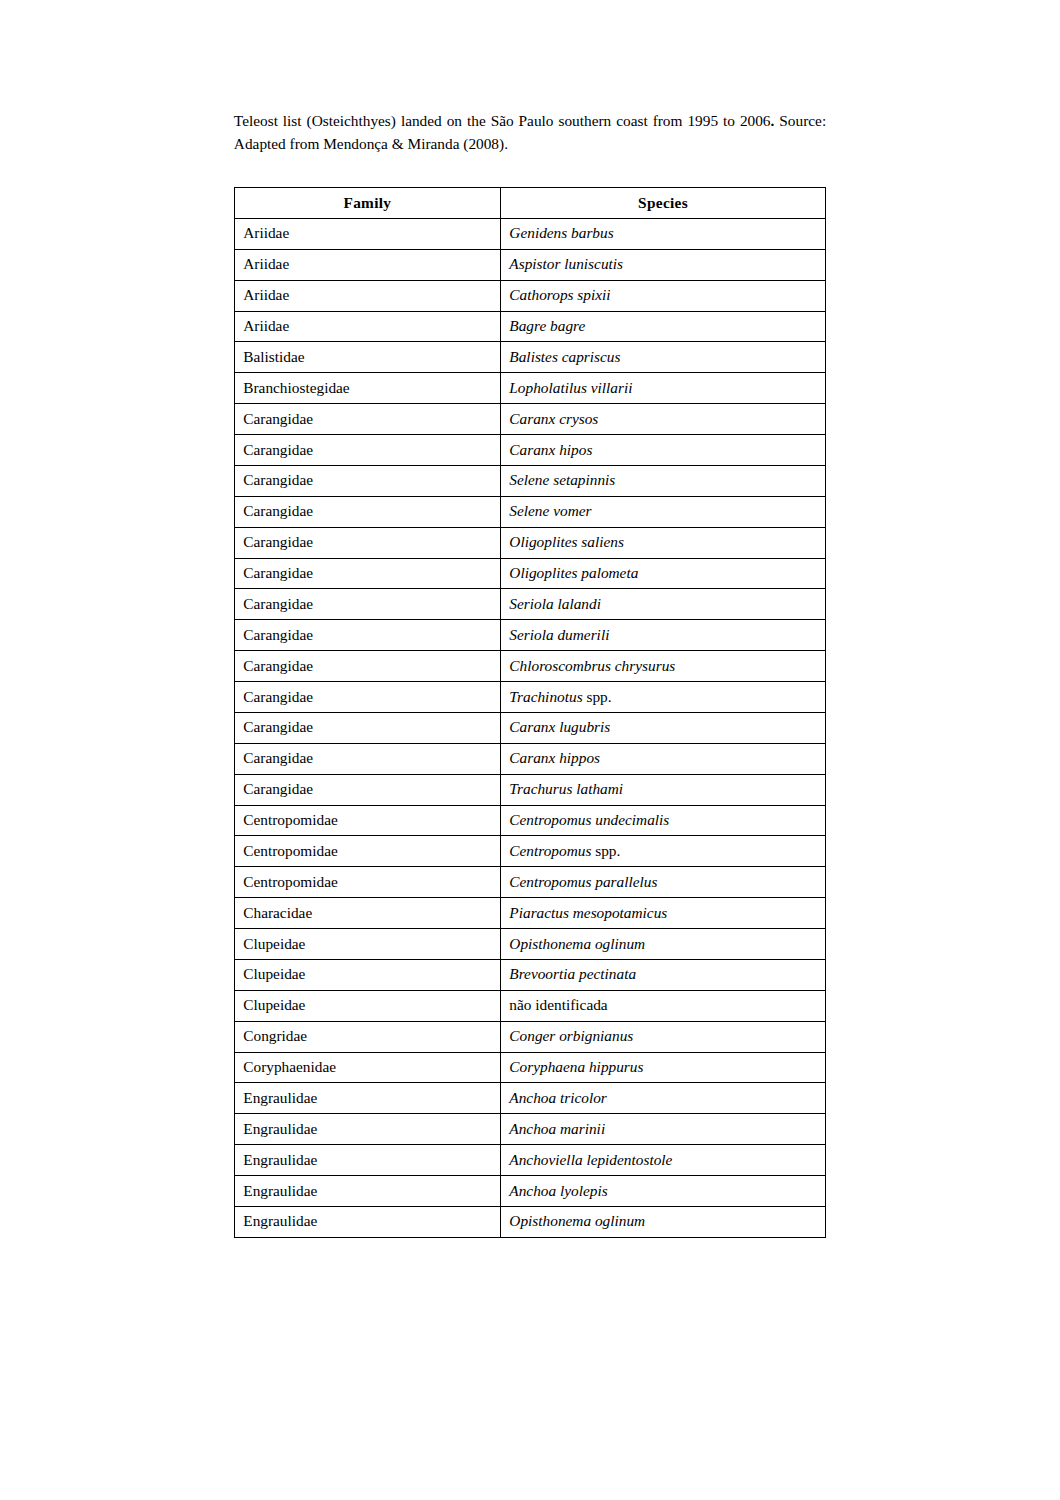Teleost list (Osteichthyes) landed on the São Paulo southern coast from 1995 to 2006. Source: Adapted from Mendonça & Miranda (2008).
| Family | Species |
| --- | --- |
| Ariidae | Genidens barbus |
| Ariidae | Aspistor luniscutis |
| Ariidae | Cathorops spixii |
| Ariidae | Bagre bagre |
| Balistidae | Balistes capriscus |
| Branchiostegidae | Lopholatilus villarii |
| Carangidae | Caranx crysos |
| Carangidae | Caranx hipos |
| Carangidae | Selene setapinnis |
| Carangidae | Selene vomer |
| Carangidae | Oligoplites saliens |
| Carangidae | Oligoplites palometa |
| Carangidae | Seriola lalandi |
| Carangidae | Seriola dumerili |
| Carangidae | Chloroscombrus chrysurus |
| Carangidae | Trachinotus spp. |
| Carangidae | Caranx lugubris |
| Carangidae | Caranx hippos |
| Carangidae | Trachurus lathami |
| Centropomidae | Centropomus undecimalis |
| Centropomidae | Centropomus spp. |
| Centropomidae | Centropomus parallelus |
| Characidae | Piaractus mesopotamicus |
| Clupeidae | Opisthonema oglinum |
| Clupeidae | Brevoortia pectinata |
| Clupeidae | não identificada |
| Congridae | Conger orbignianus |
| Coryphaenidae | Coryphaena hippurus |
| Engraulidae | Anchoa tricolor |
| Engraulidae | Anchoa marinii |
| Engraulidae | Anchoviella lepidentostole |
| Engraulidae | Anchoa lyolepis |
| Engraulidae | Opisthonema oglinum |